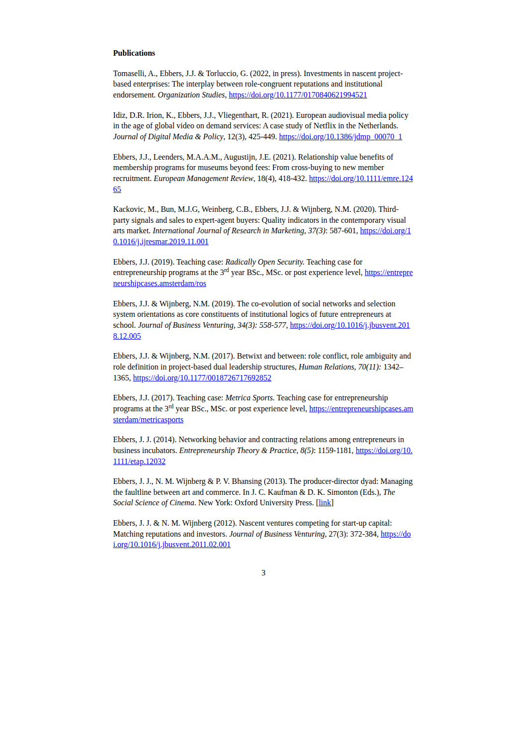Publications
Tomaselli, A., Ebbers, J.J. & Torluccio, G. (2022, in press). Investments in nascent project-based enterprises: The interplay between role-congruent reputations and institutional endorsement. Organization Studies, https://doi.org/10.1177/0170840621994521
Idiz, D.R. Irion, K., Ebbers, J.J., Vliegenthart, R. (2021). European audiovisual media policy in the age of global video on demand services: A case study of Netflix in the Netherlands. Journal of Digital Media & Policy, 12(3), 425-449. https://doi.org/10.1386/jdmp_00070_1
Ebbers, J.J., Leenders, M.A.A.M., Augustijn, J.E. (2021). Relationship value benefits of membership programs for museums beyond fees: From cross-buying to new member recruitment. European Management Review, 18(4), 418-432. https://doi.org/10.1111/emre.12465
Kackovic, M., Bun, M.J.G, Weinberg, C.B., Ebbers, J.J. & Wijnberg, N.M. (2020). Third-party signals and sales to expert-agent buyers: Quality indicators in the contemporary visual arts market. International Journal of Research in Marketing, 37(3): 587-601, https://doi.org/10.1016/j.ijresmar.2019.11.001
Ebbers, J.J. (2019). Teaching case: Radically Open Security. Teaching case for entrepreneurship programs at the 3rd year BSc., MSc. or post experience level, https://entrepreneurshipcases.amsterdam/ros
Ebbers, J.J. & Wijnberg, N.M. (2019). The co-evolution of social networks and selection system orientations as core constituents of institutional logics of future entrepreneurs at school. Journal of Business Venturing, 34(3): 558-577, https://doi.org/10.1016/j.jbusvent.2018.12.005
Ebbers, J.J. & Wijnberg, N.M. (2017). Betwixt and between: role conflict, role ambiguity and role definition in project-based dual leadership structures, Human Relations, 70(11): 1342–1365, https://doi.org/10.1177/0018726717692852
Ebbers, J.J. (2017). Teaching case: Metrica Sports. Teaching case for entrepreneurship programs at the 3rd year BSc., MSc. or post experience level, https://entrepreneurshipcases.amsterdam/metricasports
Ebbers, J. J. (2014). Networking behavior and contracting relations among entrepreneurs in business incubators. Entrepreneurship Theory & Practice, 8(5): 1159-1181, https://doi.org/10.1111/etap.12032
Ebbers, J. J., N. M. Wijnberg & P. V. Bhansing (2013). The producer-director dyad: Managing the faultline between art and commerce. In J. C. Kaufman & D. K. Simonton (Eds.), The Social Science of Cinema. New York: Oxford University Press. [link]
Ebbers, J. J. & N. M. Wijnberg (2012). Nascent ventures competing for start-up capital: Matching reputations and investors. Journal of Business Venturing, 27(3): 372-384, https://doi.org/10.1016/j.jbusvent.2011.02.001
3